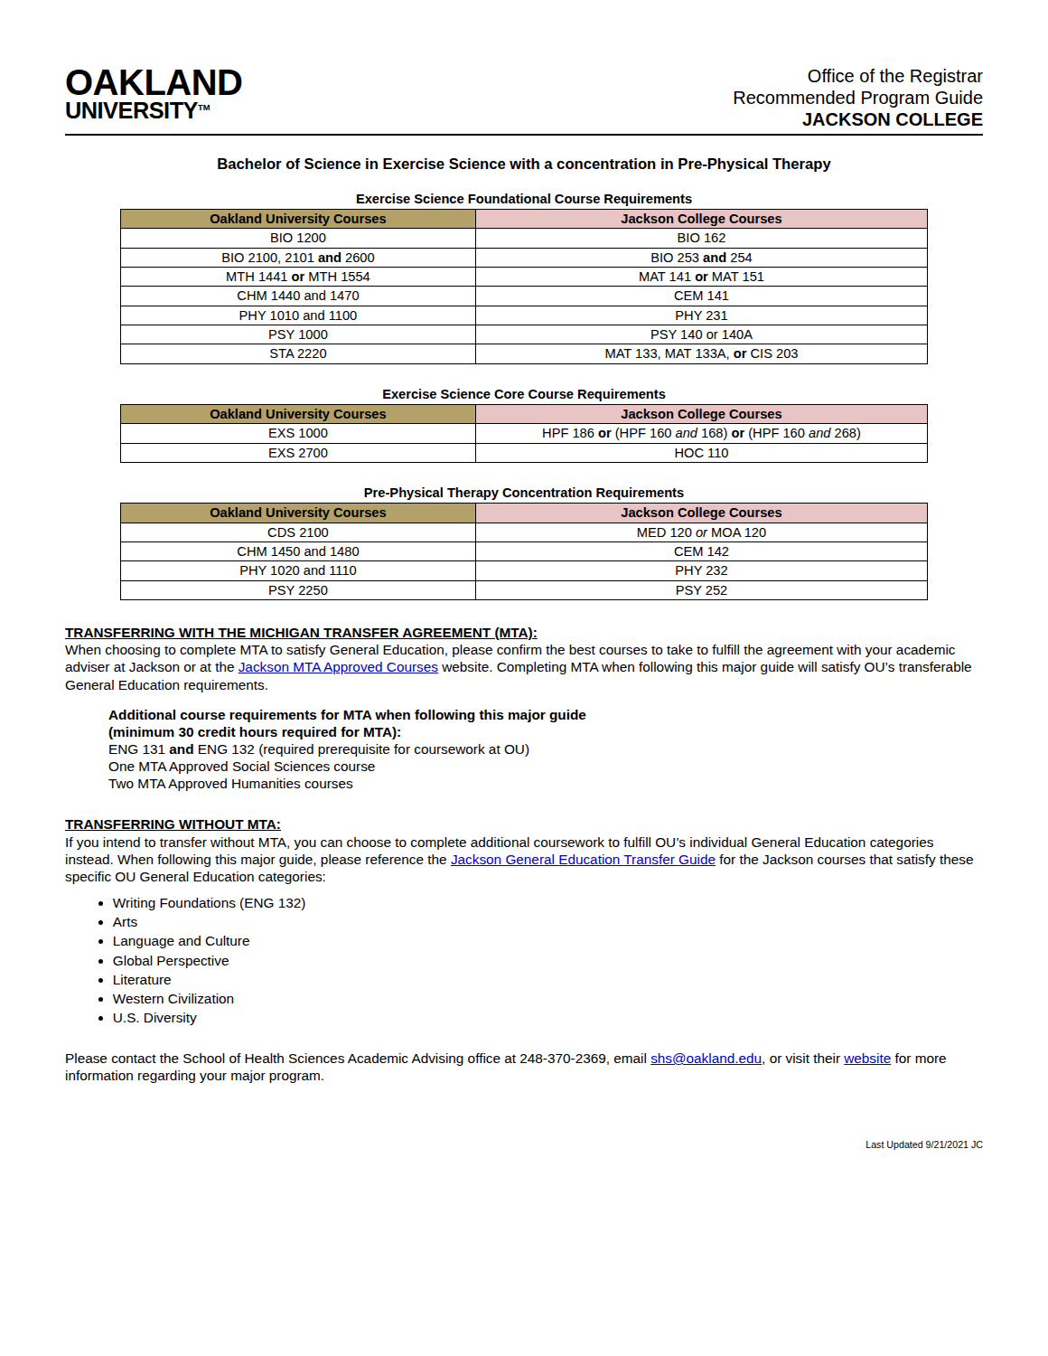OAKLAND UNIVERSITYTM
Office of the Registrar
Recommended Program Guide
JACKSON COLLEGE
Bachelor of Science in Exercise Science with a concentration in Pre-Physical Therapy
Exercise Science Foundational Course Requirements
| Oakland University Courses | Jackson College Courses |
| --- | --- |
| BIO 1200 | BIO 162 |
| BIO 2100, 2101 and 2600 | BIO 253 and 254 |
| MTH 1441 or MTH 1554 | MAT 141 or MAT 151 |
| CHM 1440 and 1470 | CEM 141 |
| PHY 1010 and 1100 | PHY 231 |
| PSY 1000 | PSY 140 or 140A |
| STA 2220 | MAT 133, MAT 133A, or CIS 203 |
Exercise Science Core Course Requirements
| Oakland University Courses | Jackson College Courses |
| --- | --- |
| EXS 1000 | HPF 186 or (HPF 160 and 168) or (HPF 160 and 268) |
| EXS 2700 | HOC 110 |
Pre-Physical Therapy Concentration Requirements
| Oakland University Courses | Jackson College Courses |
| --- | --- |
| CDS 2100 | MED 120 or MOA 120 |
| CHM 1450 and 1480 | CEM 142 |
| PHY 1020 and 1110 | PHY 232 |
| PSY 2250 | PSY 252 |
TRANSFERRING WITH THE MICHIGAN TRANSFER AGREEMENT (MTA):
When choosing to complete MTA to satisfy General Education, please confirm the best courses to take to fulfill the agreement with your academic adviser at Jackson or at the Jackson MTA Approved Courses website. Completing MTA when following this major guide will satisfy OU’s transferable General Education requirements.
Additional course requirements for MTA when following this major guide
(minimum 30 credit hours required for MTA):
ENG 131 and ENG 132 (required prerequisite for coursework at OU)
One MTA Approved Social Sciences course
Two MTA Approved Humanities courses
TRANSFERRING WITHOUT MTA:
If you intend to transfer without MTA, you can choose to complete additional coursework to fulfill OU’s individual General Education categories instead. When following this major guide, please reference the Jackson General Education Transfer Guide for the Jackson courses that satisfy these specific OU General Education categories:
Writing Foundations (ENG 132)
Arts
Language and Culture
Global Perspective
Literature
Western Civilization
U.S. Diversity
Please contact the School of Health Sciences Academic Advising office at 248-370-2369, email shs@oakland.edu, or visit their website for more information regarding your major program.
Last Updated 9/21/2021 JC